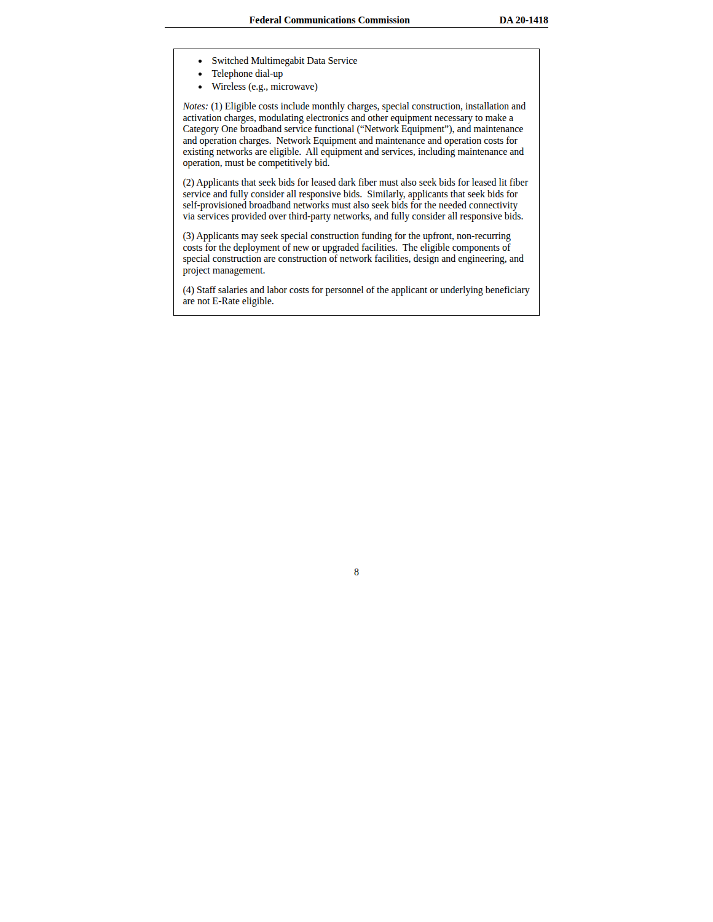Federal Communications Commission DA 20-1418
Switched Multimegabit Data Service
Telephone dial-up
Wireless (e.g., microwave)
Notes: (1) Eligible costs include monthly charges, special construction, installation and activation charges, modulating electronics and other equipment necessary to make a Category One broadband service functional (“Network Equipment”), and maintenance and operation charges. Network Equipment and maintenance and operation costs for existing networks are eligible. All equipment and services, including maintenance and operation, must be competitively bid.
(2) Applicants that seek bids for leased dark fiber must also seek bids for leased lit fiber service and fully consider all responsive bids. Similarly, applicants that seek bids for self-provisioned broadband networks must also seek bids for the needed connectivity via services provided over third-party networks, and fully consider all responsive bids.
(3) Applicants may seek special construction funding for the upfront, non-recurring costs for the deployment of new or upgraded facilities. The eligible components of special construction are construction of network facilities, design and engineering, and project management.
(4) Staff salaries and labor costs for personnel of the applicant or underlying beneficiary are not E-Rate eligible.
8